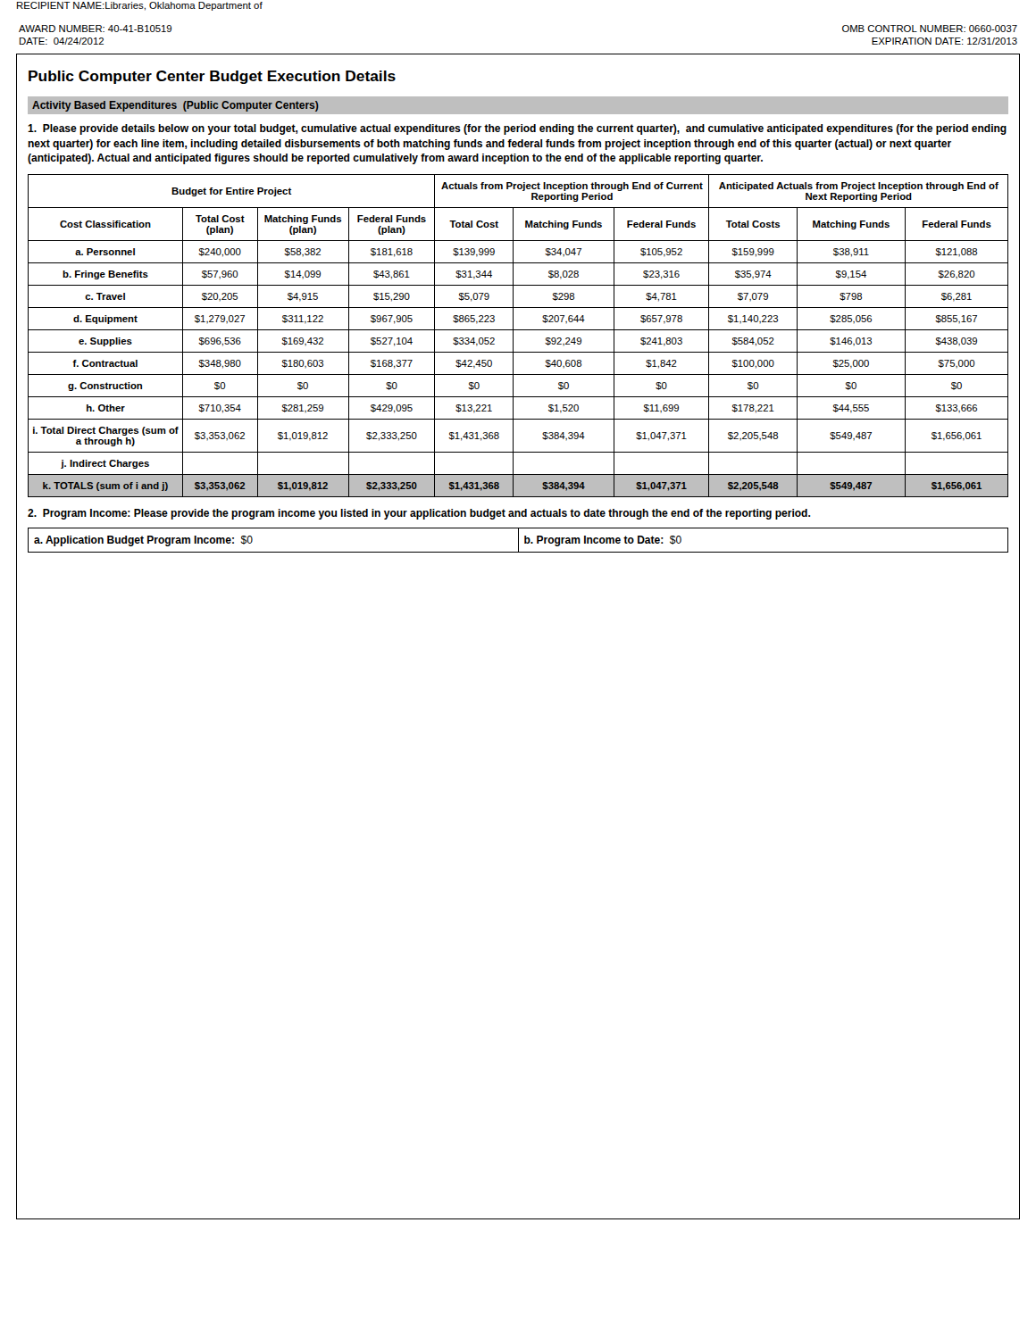RECIPIENT NAME:Libraries, Oklahoma Department of
| AWARD NUMBER: 40-41-B10519 DATE: 04/24/2012 | OMB CONTROL NUMBER: 0660-0037 EXPIRATION DATE: 12/31/2013 |
Public Computer Center Budget Execution Details
Activity Based Expenditures (Public Computer Centers)
1. Please provide details below on your total budget, cumulative actual expenditures (for the period ending the current quarter), and cumulative anticipated expenditures (for the period ending next quarter) for each line item, including detailed disbursements of both matching funds and federal funds from project inception through end of this quarter (actual) or next quarter (anticipated). Actual and anticipated figures should be reported cumulatively from award inception to the end of the applicable reporting quarter.
| Budget for Entire Project | Actuals from Project Inception through End of Current Reporting Period | Anticipated Actuals from Project Inception through End of Next Reporting Period |
| --- | --- | --- |
| Cost Classification | Total Cost (plan) | Matching Funds (plan) | Federal Funds (plan) | Total Cost | Matching Funds | Federal Funds | Total Costs | Matching Funds | Federal Funds |
| a. Personnel | $240,000 | $58,382 | $181,618 | $139,999 | $34,047 | $105,952 | $159,999 | $38,911 | $121,088 |
| b. Fringe Benefits | $57,960 | $14,099 | $43,861 | $31,344 | $8,028 | $23,316 | $35,974 | $9,154 | $26,820 |
| c. Travel | $20,205 | $4,915 | $15,290 | $5,079 | $298 | $4,781 | $7,079 | $798 | $6,281 |
| d. Equipment | $1,279,027 | $311,122 | $967,905 | $865,223 | $207,644 | $657,978 | $1,140,223 | $285,056 | $855,167 |
| e. Supplies | $696,536 | $169,432 | $527,104 | $334,052 | $92,249 | $241,803 | $584,052 | $146,013 | $438,039 |
| f. Contractual | $348,980 | $180,603 | $168,377 | $42,450 | $40,608 | $1,842 | $100,000 | $25,000 | $75,000 |
| g. Construction | $0 | $0 | $0 | $0 | $0 | $0 | $0 | $0 | $0 |
| h. Other | $710,354 | $281,259 | $429,095 | $13,221 | $1,520 | $11,699 | $178,221 | $44,555 | $133,666 |
| i. Total Direct Charges (sum of a through h) | $3,353,062 | $1,019,812 | $2,333,250 | $1,431,368 | $384,394 | $1,047,371 | $2,205,548 | $549,487 | $1,656,061 |
| j. Indirect Charges | | | | | | | | | |
| k. TOTALS (sum of i and j) | $3,353,062 | $1,019,812 | $2,333,250 | $1,431,368 | $384,394 | $1,047,371 | $2,205,548 | $549,487 | $1,656,061 |
2. Program Income: Please provide the program income you listed in your application budget and actuals to date through the end of the reporting period.
| a. Application Budget Program Income: $0 | b. Program Income to Date: $0 |